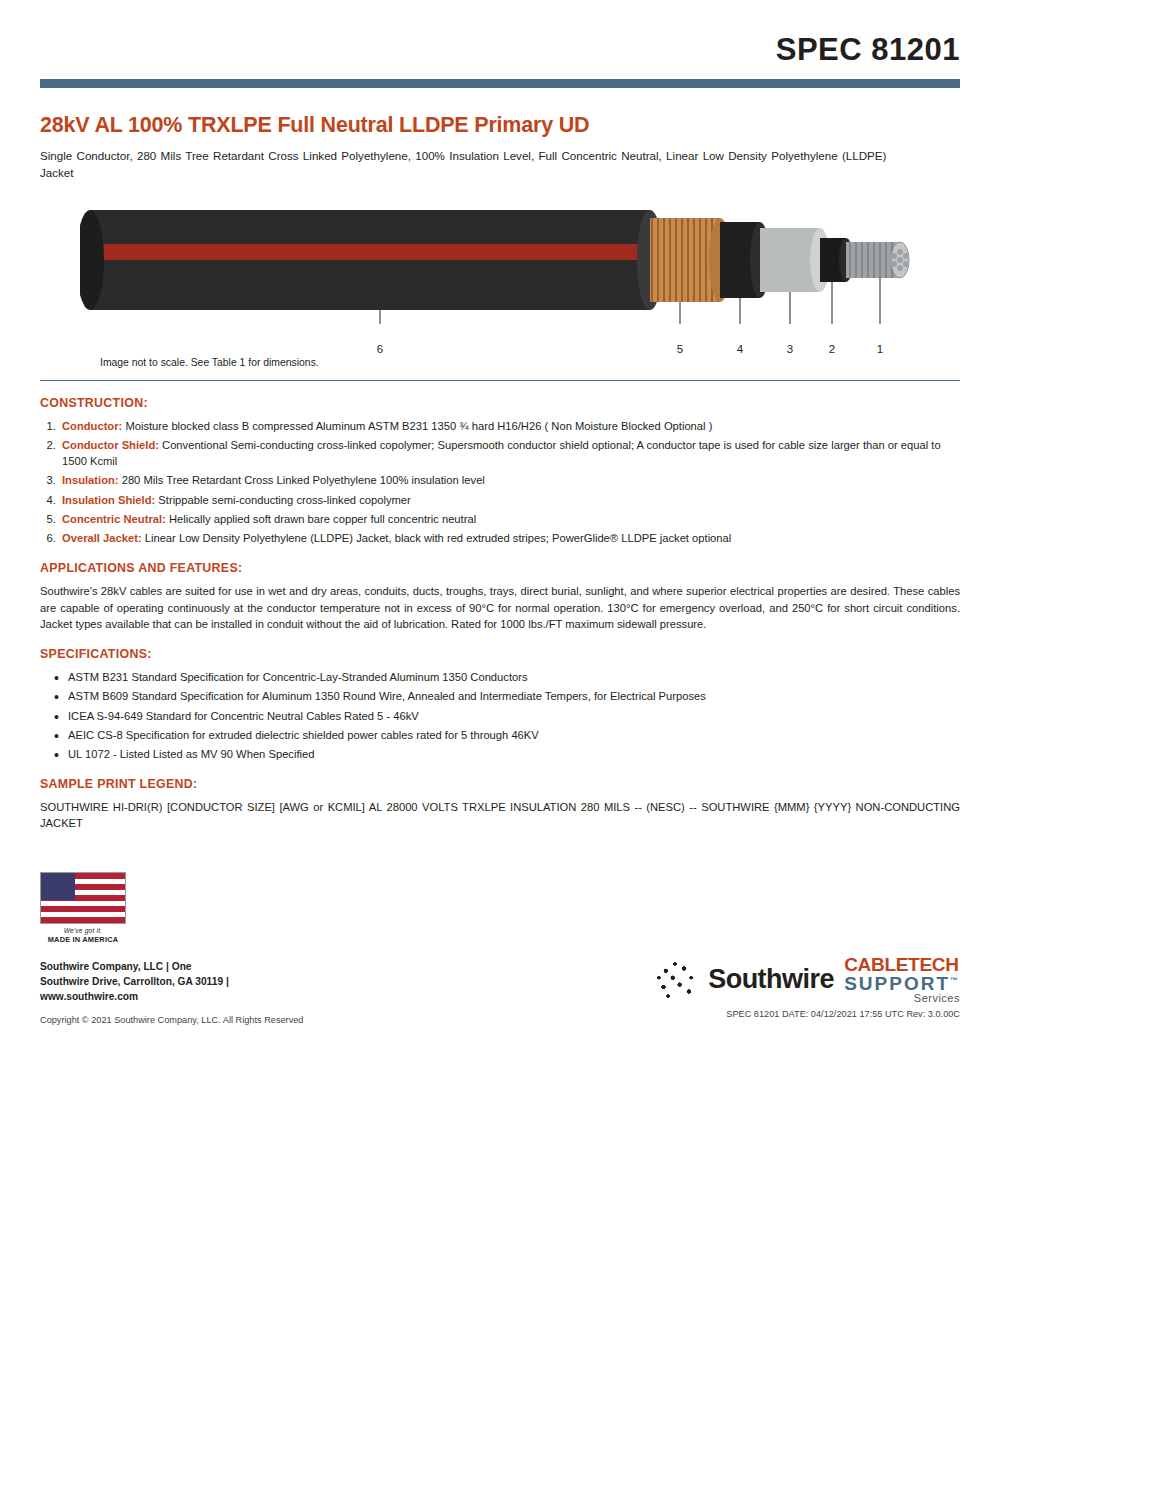SPEC 81201
28kV AL 100% TRXLPE Full Neutral LLDPE Primary UD
Single Conductor, 280 Mils Tree Retardant Cross Linked Polyethylene, 100% Insulation Level, Full Concentric Neutral, Linear Low Density Polyethylene (LLDPE) Jacket
6 5 4 3 2 1
Image not to scale. See Table 1 for dimensions.
CONSTRUCTION:
Conductor: Moisture blocked class B compressed Aluminum ASTM B231 1350 ¾ hard H16/H26 ( Non Moisture Blocked Optional )
Conductor Shield: Conventional Semi-conducting cross-linked copolymer; Supersmooth conductor shield optional; A conductor tape is used for cable size larger than or equal to 1500 Kcmil
Insulation: 280 Mils Tree Retardant Cross Linked Polyethylene 100% insulation level
Insulation Shield: Strippable semi-conducting cross-linked copolymer
Concentric Neutral: Helically applied soft drawn bare copper full concentric neutral
Overall Jacket: Linear Low Density Polyethylene (LLDPE) Jacket, black with red extruded stripes; PowerGlide® LLDPE jacket optional
APPLICATIONS AND FEATURES:
Southwire's 28kV cables are suited for use in wet and dry areas, conduits, ducts, troughs, trays, direct burial, sunlight, and where superior electrical properties are desired. These cables are capable of operating continuously at the conductor temperature not in excess of 90°C for normal operation. 130°C for emergency overload, and 250°C for short circuit conditions. Jacket types available that can be installed in conduit without the aid of lubrication. Rated for 1000 lbs./FT maximum sidewall pressure.
SPECIFICATIONS:
ASTM B231 Standard Specification for Concentric-Lay-Stranded Aluminum 1350 Conductors
ASTM B609 Standard Specification for Aluminum 1350 Round Wire, Annealed and Intermediate Tempers, for Electrical Purposes
ICEA S-94-649 Standard for Concentric Neutral Cables Rated 5 - 46kV
AEIC CS-8 Specification for extruded dielectric shielded power cables rated for 5 through 46KV
UL 1072 - Listed Listed as MV 90 When Specified
SAMPLE PRINT LEGEND:
SOUTHWIRE HI-DRI(R) [CONDUCTOR SIZE] [AWG or KCMIL] AL 28000 VOLTS TRXLPE INSULATION 280 MILS -- (NESC) -- SOUTHWIRE {MMM} {YYYY} NON-CONDUCTING JACKET
We've got it. MADE IN AMERICA
Southwire Company, LLC | One Southwire Drive, Carrollton, GA 30119 | www.southwire.com
Southwire
CABLETECH
SUPPORT™
Services
Copyright © 2021 Southwire Company, LLC. All Rights Reserved
SPEC 81201 DATE: 04/12/2021 17:55 UTC Rev: 3.0.00C